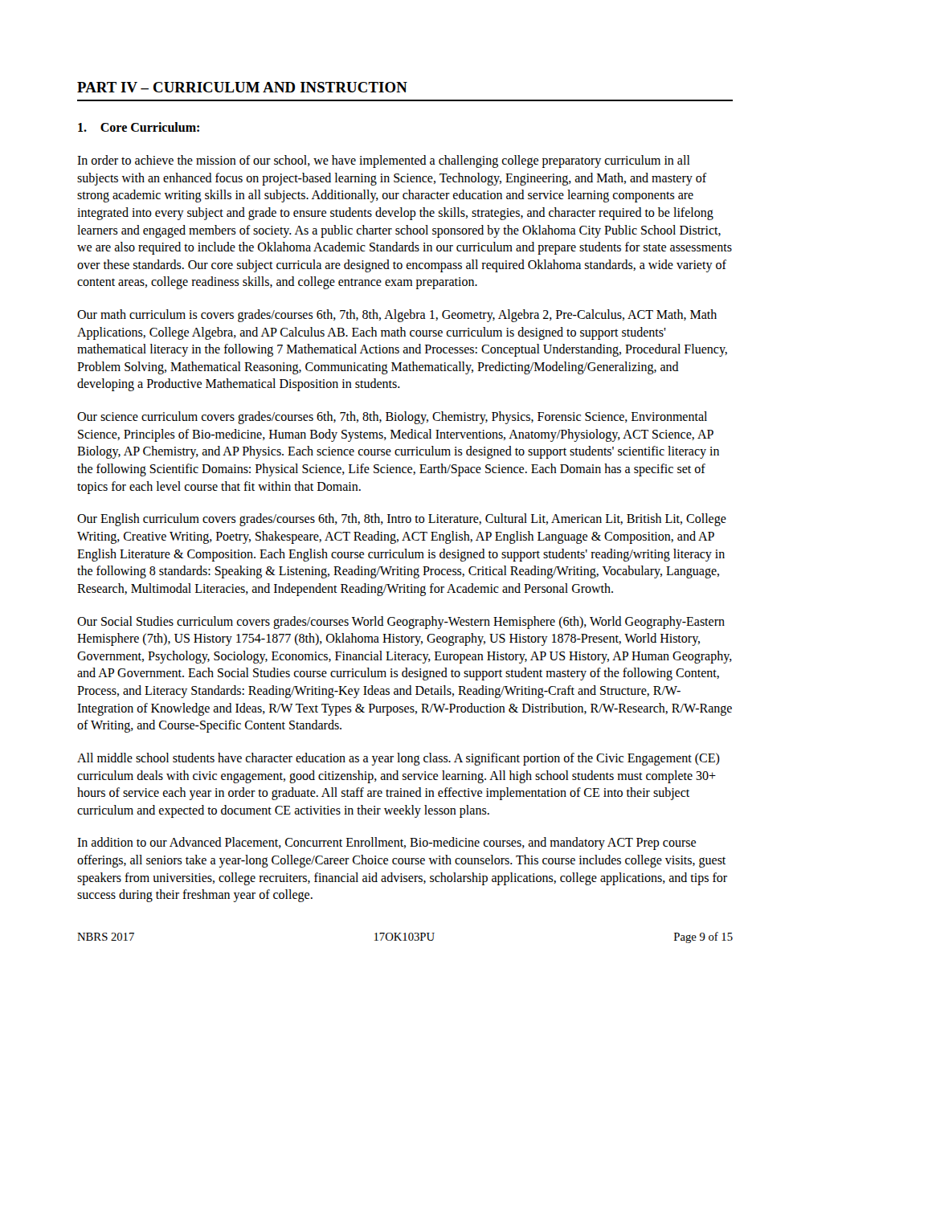PART IV – CURRICULUM AND INSTRUCTION
1. Core Curriculum:
In order to achieve the mission of our school, we have implemented a challenging college preparatory curriculum in all subjects with an enhanced focus on project-based learning in Science, Technology, Engineering, and Math, and mastery of strong academic writing skills in all subjects. Additionally, our character education and service learning components are integrated into every subject and grade to ensure students develop the skills, strategies, and character required to be lifelong learners and engaged members of society. As a public charter school sponsored by the Oklahoma City Public School District, we are also required to include the Oklahoma Academic Standards in our curriculum and prepare students for state assessments over these standards. Our core subject curricula are designed to encompass all required Oklahoma standards, a wide variety of content areas, college readiness skills, and college entrance exam preparation.
Our math curriculum is covers grades/courses 6th, 7th, 8th, Algebra 1, Geometry, Algebra 2, Pre-Calculus, ACT Math, Math Applications, College Algebra, and AP Calculus AB. Each math course curriculum is designed to support students' mathematical literacy in the following 7 Mathematical Actions and Processes: Conceptual Understanding, Procedural Fluency, Problem Solving, Mathematical Reasoning, Communicating Mathematically, Predicting/Modeling/Generalizing, and developing a Productive Mathematical Disposition in students.
Our science curriculum covers grades/courses 6th, 7th, 8th, Biology, Chemistry, Physics, Forensic Science, Environmental Science, Principles of Bio-medicine, Human Body Systems, Medical Interventions, Anatomy/Physiology, ACT Science, AP Biology, AP Chemistry, and AP Physics. Each science course curriculum is designed to support students' scientific literacy in the following Scientific Domains: Physical Science, Life Science, Earth/Space Science. Each Domain has a specific set of topics for each level course that fit within that Domain.
Our English curriculum covers grades/courses 6th, 7th, 8th, Intro to Literature, Cultural Lit, American Lit, British Lit, College Writing, Creative Writing, Poetry, Shakespeare, ACT Reading, ACT English, AP English Language & Composition, and AP English Literature & Composition. Each English course curriculum is designed to support students' reading/writing literacy in the following 8 standards: Speaking & Listening, Reading/Writing Process, Critical Reading/Writing, Vocabulary, Language, Research, Multimodal Literacies, and Independent Reading/Writing for Academic and Personal Growth.
Our Social Studies curriculum covers grades/courses World Geography-Western Hemisphere (6th), World Geography-Eastern Hemisphere (7th), US History 1754-1877 (8th), Oklahoma History, Geography, US History 1878-Present, World History, Government, Psychology, Sociology, Economics, Financial Literacy, European History, AP US History, AP Human Geography, and AP Government. Each Social Studies course curriculum is designed to support student mastery of the following Content, Process, and Literacy Standards: Reading/Writing-Key Ideas and Details, Reading/Writing-Craft and Structure, R/W-Integration of Knowledge and Ideas, R/W Text Types & Purposes, R/W-Production & Distribution, R/W-Research, R/W-Range of Writing, and Course-Specific Content Standards.
All middle school students have character education as a year long class. A significant portion of the Civic Engagement (CE) curriculum deals with civic engagement, good citizenship, and service learning. All high school students must complete 30+ hours of service each year in order to graduate. All staff are trained in effective implementation of CE into their subject curriculum and expected to document CE activities in their weekly lesson plans.
In addition to our Advanced Placement, Concurrent Enrollment, Bio-medicine courses, and mandatory ACT Prep course offerings, all seniors take a year-long College/Career Choice course with counselors. This course includes college visits, guest speakers from universities, college recruiters, financial aid advisers, scholarship applications, college applications, and tips for success during their freshman year of college.
NBRS 2017 17OK103PU Page 9 of 15